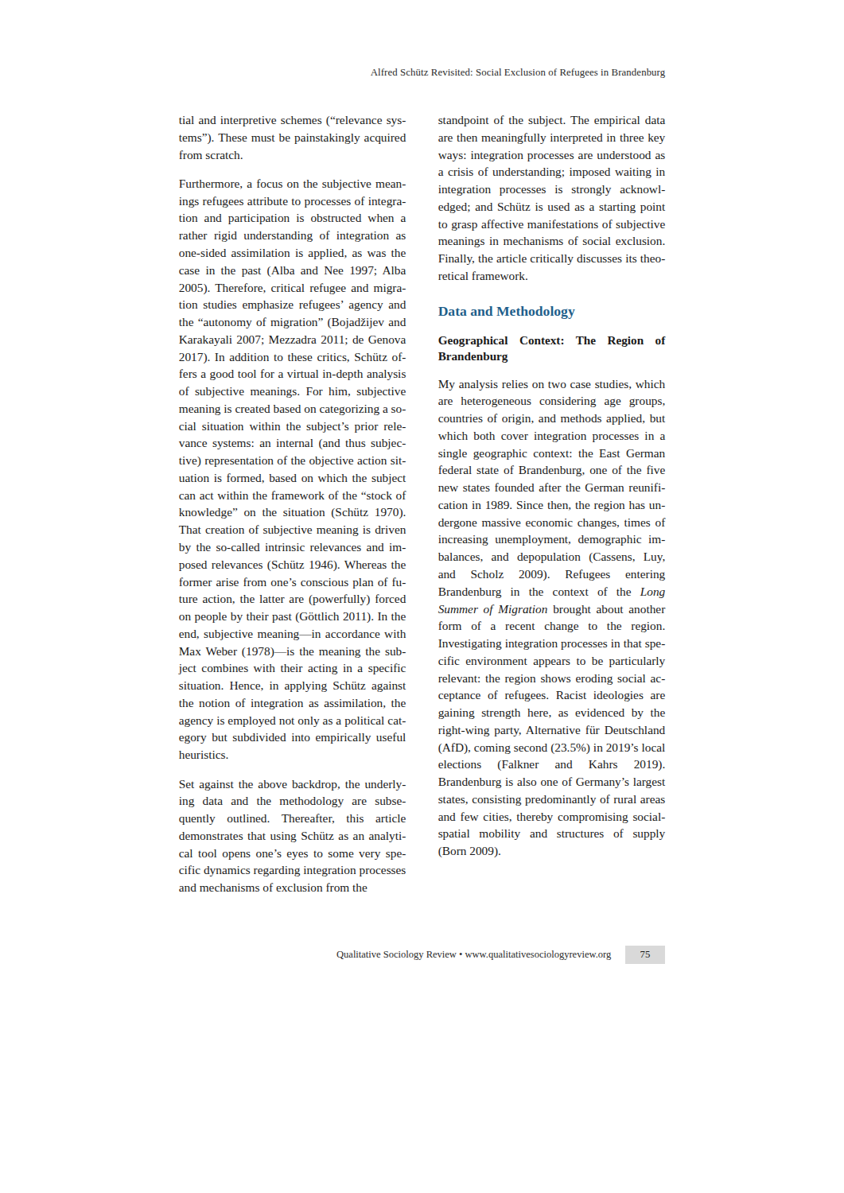Alfred Schütz Revisited: Social Exclusion of Refugees in Brandenburg
tial and interpretive schemes (“relevance systems”). These must be painstakingly acquired from scratch.
Furthermore, a focus on the subjective meanings refugees attribute to processes of integration and participation is obstructed when a rather rigid understanding of integration as one-sided assimilation is applied, as was the case in the past (Alba and Nee 1997; Alba 2005). Therefore, critical refugee and migration studies emphasize refugees’ agency and the “autonomy of migration” (Bojadžijev and Karakayali 2007; Mezzadra 2011; de Genova 2017). In addition to these critics, Schütz offers a good tool for a virtual in-depth analysis of subjective meanings. For him, subjective meaning is created based on categorizing a social situation within the subject’s prior relevance systems: an internal (and thus subjective) representation of the objective action situation is formed, based on which the subject can act within the framework of the “stock of knowledge” on the situation (Schütz 1970). That creation of subjective meaning is driven by the so-called intrinsic relevances and imposed relevances (Schütz 1946). Whereas the former arise from one’s conscious plan of future action, the latter are (powerfully) forced on people by their past (Göttlich 2011). In the end, subjective meaning—in accordance with Max Weber (1978)—is the meaning the subject combines with their acting in a specific situation. Hence, in applying Schütz against the notion of integration as assimilation, the agency is employed not only as a political category but subdivided into empirically useful heuristics.
Set against the above backdrop, the underlying data and the methodology are subsequently outlined. Thereafter, this article demonstrates that using Schütz as an analytical tool opens one’s eyes to some very specific dynamics regarding integration processes and mechanisms of exclusion from the
standpoint of the subject. The empirical data are then meaningfully interpreted in three key ways: integration processes are understood as a crisis of understanding; imposed waiting in integration processes is strongly acknowledged; and Schütz is used as a starting point to grasp affective manifestations of subjective meanings in mechanisms of social exclusion. Finally, the article critically discusses its theoretical framework.
Data and Methodology
Geographical Context: The Region of Brandenburg
My analysis relies on two case studies, which are heterogeneous considering age groups, countries of origin, and methods applied, but which both cover integration processes in a single geographic context: the East German federal state of Brandenburg, one of the five new states founded after the German reunification in 1989. Since then, the region has undergone massive economic changes, times of increasing unemployment, demographic imbalances, and depopulation (Cassens, Luy, and Scholz 2009). Refugees entering Brandenburg in the context of the Long Summer of Migration brought about another form of a recent change to the region. Investigating integration processes in that specific environment appears to be particularly relevant: the region shows eroding social acceptance of refugees. Racist ideologies are gaining strength here, as evidenced by the right-wing party, Alternative für Deutschland (AfD), coming second (23.5%) in 2019’s local elections (Falkner and Kahrs 2019). Brandenburg is also one of Germany’s largest states, consisting predominantly of rural areas and few cities, thereby compromising social-spatial mobility and structures of supply (Born 2009).
Qualitative Sociology Review • www.qualitativesociologyreview.org 75